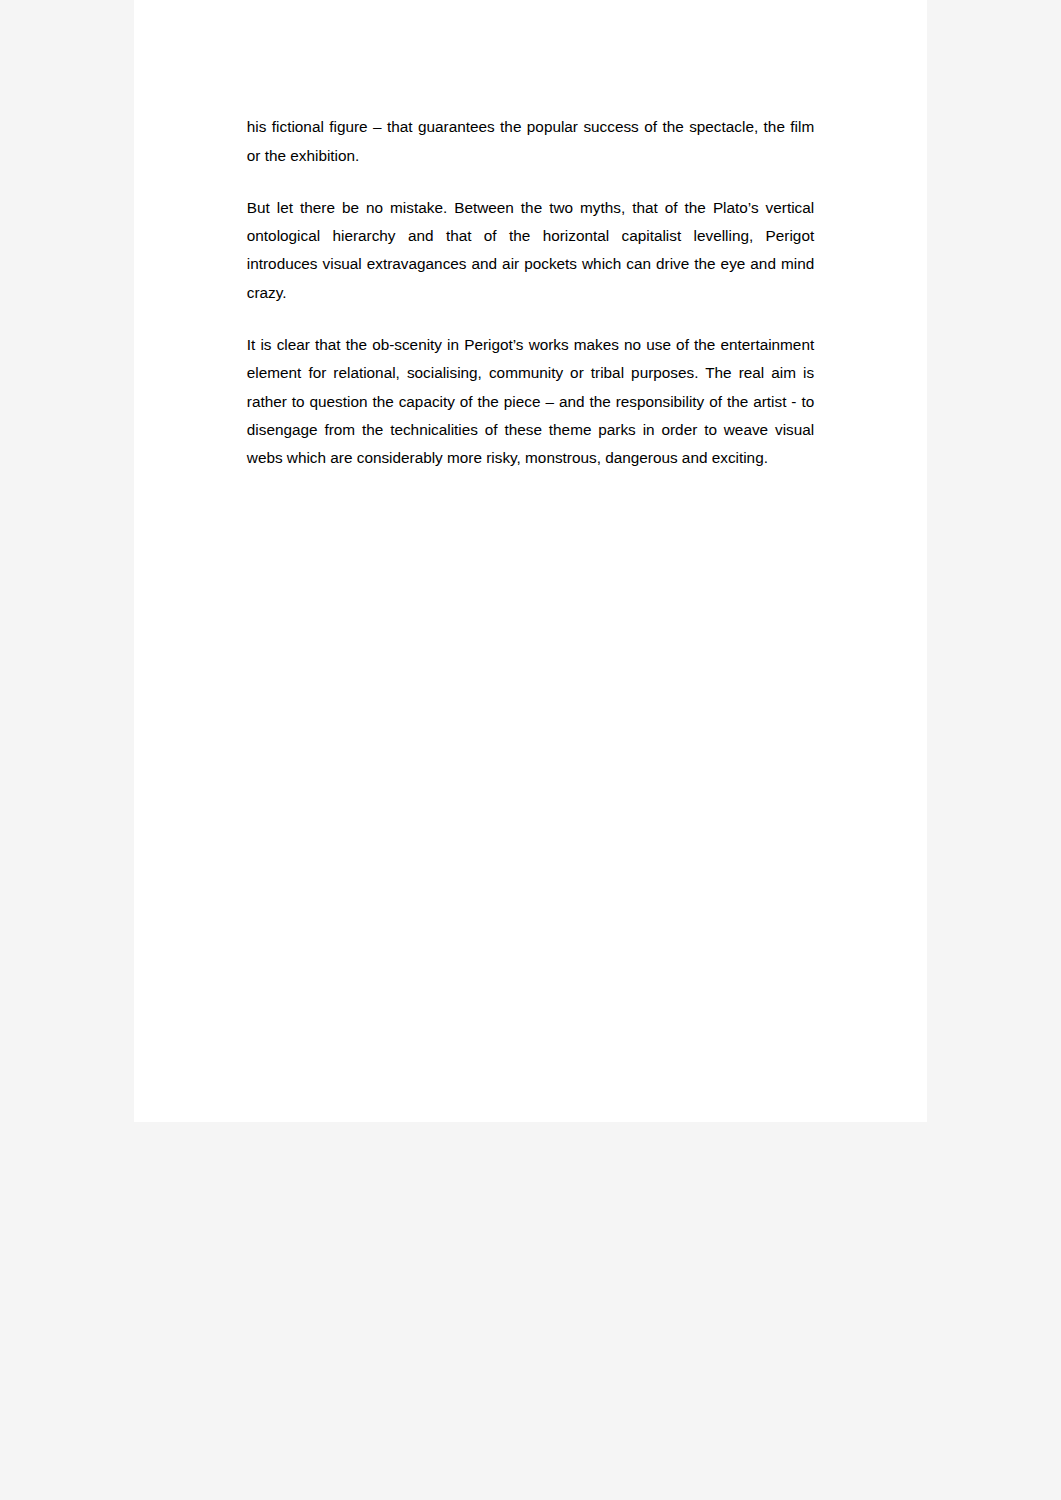his fictional figure – that guarantees the popular success of the spectacle, the film or the exhibition.
But let there be no mistake. Between the two myths, that of the Plato’s vertical ontological hierarchy and that of the horizontal capitalist levelling, Perigot introduces visual extravagances and air pockets which can drive the eye and mind crazy.
It is clear that the ob-scenity in Perigot’s works makes no use of the entertainment element for relational, socialising, community or tribal purposes. The real aim is rather to question the capacity of the piece – and the responsibility of the artist - to disengage from the technicalities of these theme parks in order to weave visual webs which are considerably more risky, monstrous, dangerous and exciting.